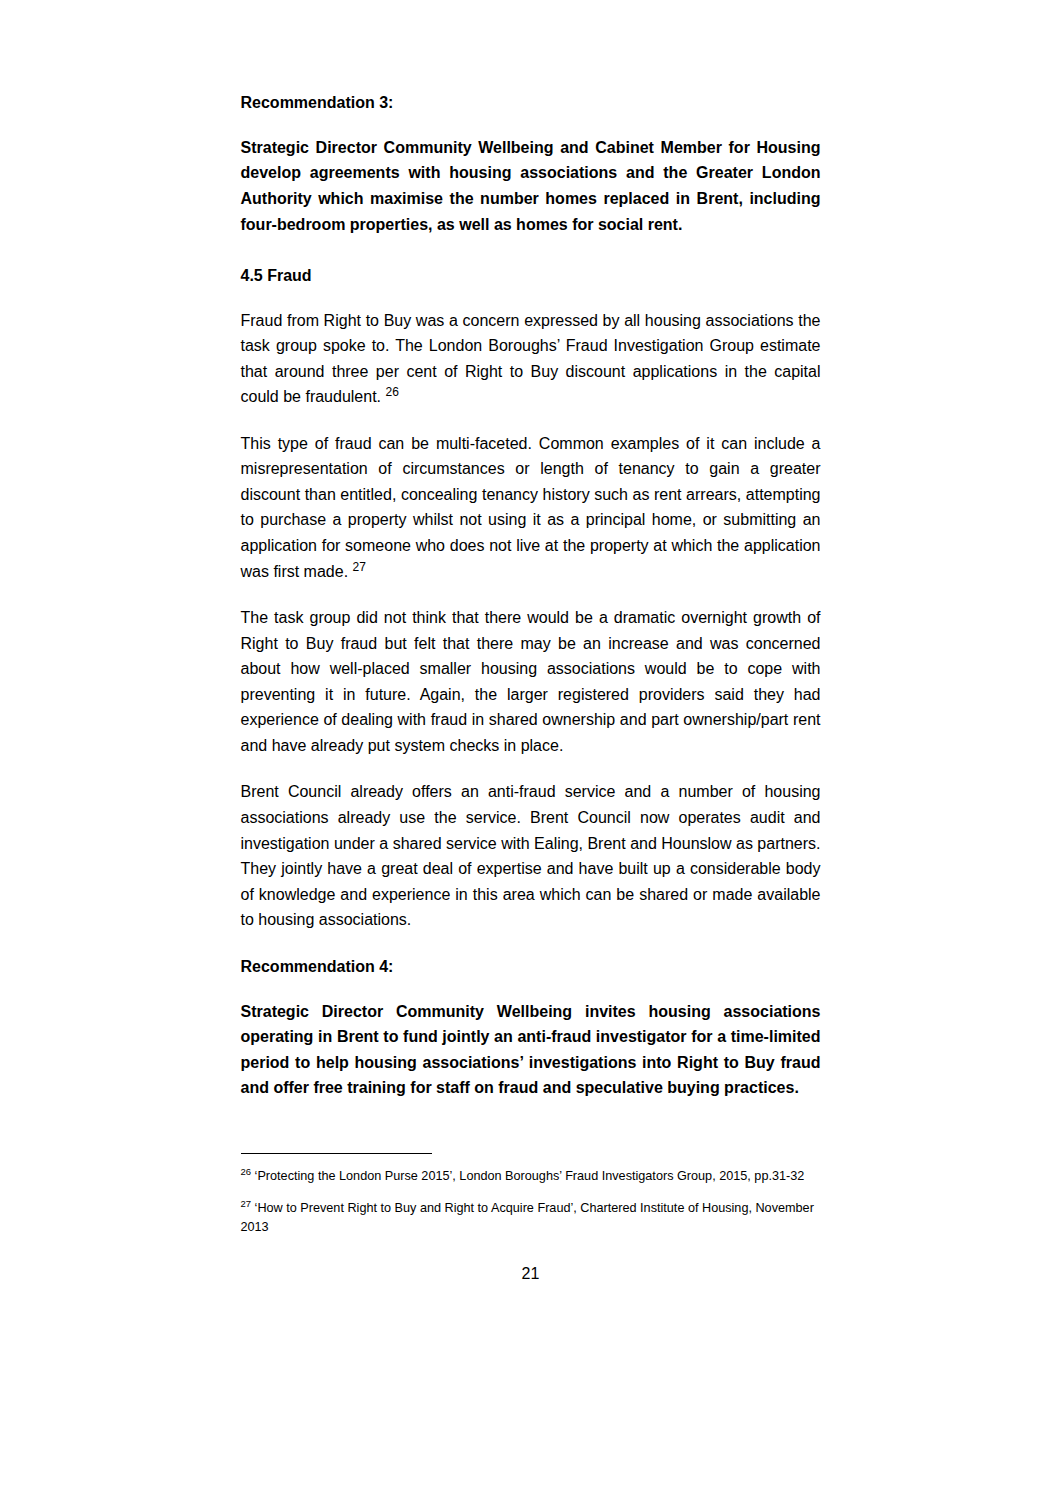Recommendation 3:
Strategic Director Community Wellbeing and Cabinet Member for Housing develop agreements with housing associations and the Greater London Authority which maximise the number homes replaced in Brent, including four-bedroom properties, as well as homes for social rent.
4.5 Fraud
Fraud from Right to Buy was a concern expressed by all housing associations the task group spoke to. The London Boroughs’ Fraud Investigation Group estimate that around three per cent of Right to Buy discount applications in the capital could be fraudulent. 26
This type of fraud can be multi-faceted. Common examples of it can include a misrepresentation of circumstances or length of tenancy to gain a greater discount than entitled, concealing tenancy history such as rent arrears, attempting to purchase a property whilst not using it as a principal home, or submitting an application for someone who does not live at the property at which the application was first made. 27
The task group did not think that there would be a dramatic overnight growth of Right to Buy fraud but felt that there may be an increase and was concerned about how well-placed smaller housing associations would be to cope with preventing it in future. Again, the larger registered providers said they had experience of dealing with fraud in shared ownership and part ownership/part rent and have already put system checks in place.
Brent Council already offers an anti-fraud service and a number of housing associations already use the service. Brent Council now operates audit and investigation under a shared service with Ealing, Brent and Hounslow as partners. They jointly have a great deal of expertise and have built up a considerable body of knowledge and experience in this area which can be shared or made available to housing associations.
Recommendation 4:
Strategic Director Community Wellbeing invites housing associations operating in Brent to fund jointly an anti-fraud investigator for a time-limited period to help housing associations’ investigations into Right to Buy fraud and offer free training for staff on fraud and speculative buying practices.
26 ‘Protecting the London Purse 2015’, London Boroughs’ Fraud Investigators Group, 2015, pp.31-32
27 ‘How to Prevent Right to Buy and Right to Acquire Fraud’, Chartered Institute of Housing, November 2013
21